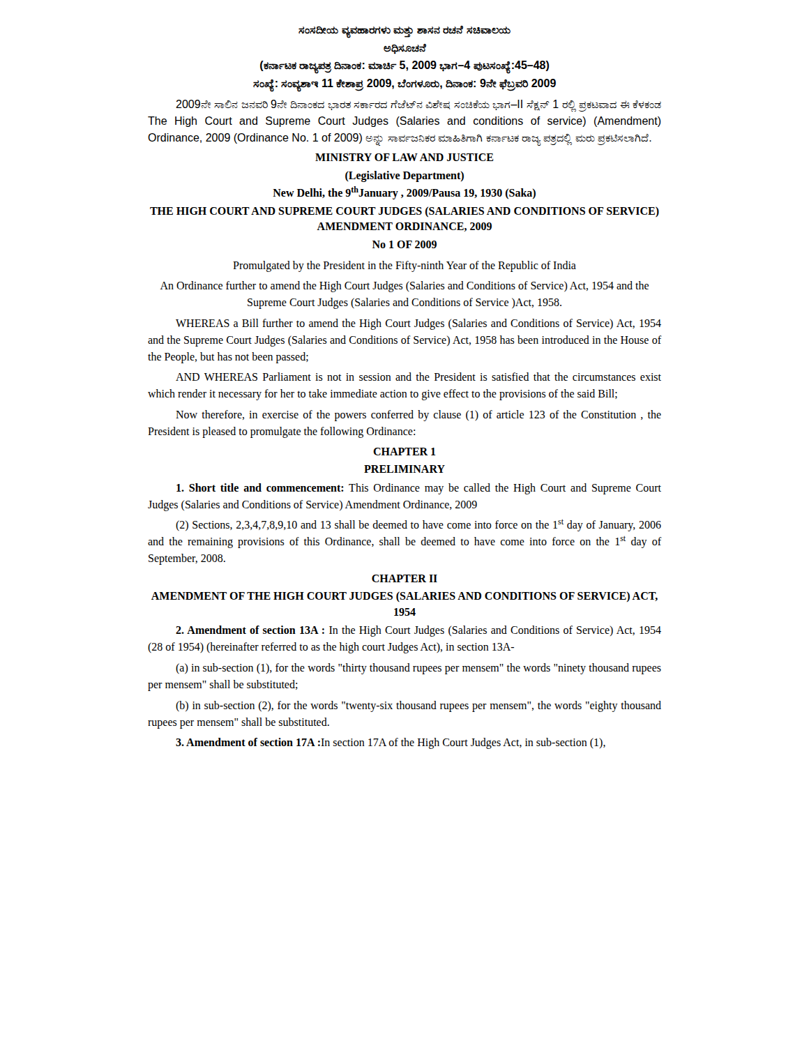ಸಂಸದೀಯ ವ್ಯವಹಾರಗಳು ಮತ್ತು ಶಾಸನ ರಚನೆ ಸಚಿವಾಲಯ
ಅಧಿಸೂಚನೆ
(ಕರ್ನಾಟಕ ರಾಜ್ಯಪತ್ರ ದಿನಾಂಕ: ಮಾರ್ಚಿ 5, 2009 ಭಾಗ–4 ಪುಟಸಂಖ್ಯೆ:45–48)
ಸಂಖ್ಯೆ: ಸಂವ್ಯಶಾಇ 11 ಕೇಶಾಪ್ರ 2009, ಬೆಂಗಳೂರು, ದಿನಾಂಕ: 9ನೇ ಫೆಬ್ರವರಿ 2009
2009ನೇ ಸಾಲಿನ ಜನವರಿ 9ನೇ ದಿನಾಂಕದ ಭಾರತ ಸರ್ಕಾರದ ಗೆಜೆಟ್‌ನ ವಿಶೇಷ ಸಂಚಿಕೆಯ ಭಾಗ–II ಸೆಕ್ಷನ್ 1 ರಲ್ಲಿ ಪ್ರಕಟವಾದ ಈ ಕೆಳಕಂಡ The High Court and Supreme Court Judges (Salaries and conditions of service) (Amendment) Ordinance, 2009 (Ordinance No. 1 of 2009) ಅನ್ನು ಸಾರ್ವಜನಿಕರ ಮಾಹಿತಿಗಾಗಿ ಕರ್ನಾಟಕ ರಾಜ್ಯ ಪತ್ರದಲ್ಲಿ ಮರು ಪ್ರಕಟಿಸಲಾಗಿದೆ.
MINISTRY OF LAW AND JUSTICE
(Legislative Department)
New Delhi, the 9thJanuary , 2009/Pausa 19, 1930 (Saka)
THE HIGH COURT AND SUPREME COURT JUDGES (SALARIES AND CONDITIONS OF SERVICE) AMENDMENT ORDINANCE, 2009
No 1 OF 2009
Promulgated by the President in the Fifty-ninth Year of the Republic of India
An Ordinance further to amend the High Court Judges (Salaries and Conditions of Service) Act, 1954 and the Supreme Court Judges (Salaries and Conditions of Service )Act, 1958.
WHEREAS a Bill further to amend the High Court Judges (Salaries and Conditions of Service) Act, 1954 and the Supreme Court Judges (Salaries and Conditions of Service) Act, 1958 has been introduced in the House of the People, but has not been passed;
AND WHEREAS Parliament is not in session and the President is satisfied that the circumstances exist which render it necessary for her to take immediate action to give effect to the provisions of the said Bill;
Now therefore, in exercise of the powers conferred by clause (1) of article 123 of the Constitution , the President is pleased to promulgate the following Ordinance:
CHAPTER 1
PRELIMINARY
1. Short title and commencement: This Ordinance may be called the High Court and Supreme Court Judges (Salaries and Conditions of Service) Amendment Ordinance, 2009
(2) Sections, 2,3,4,7,8,9,10 and 13 shall be deemed to have come into force on the 1st day of January, 2006 and the remaining provisions of this Ordinance, shall be deemed to have come into force on the 1st day of September, 2008.
CHAPTER II
AMENDMENT OF THE HIGH COURT JUDGES (SALARIES AND CONDITIONS OF SERVICE) ACT, 1954
2. Amendment of section 13A : In the High Court Judges (Salaries and Conditions of Service) Act, 1954 (28 of 1954) (hereinafter referred to as the high court Judges Act), in section 13A-
(a) in sub-section (1), for the words "thirty thousand rupees per mensem" the words "ninety thousand rupees per mensem" shall be substituted;
(b) in sub-section (2), for the words "twenty-six thousand rupees per mensem", the words "eighty thousand rupees per mensem" shall be substituted.
3. Amendment of section 17A : In section 17A of the High Court Judges Act, in sub-section (1),